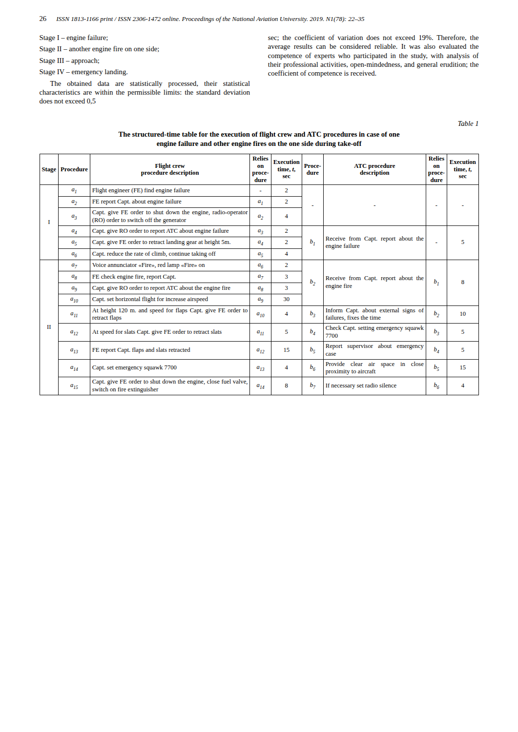26 ISSN 1813-1166 print / ISSN 2306-1472 online. Proceedings of the National Aviation University. 2019. N1(78): 22–35
Stage I – engine failure;
Stage II – another engine fire on one side;
Stage III – approach;
Stage IV – emergency landing.
The obtained data are statistically processed, their statistical characteristics are within the permissible limits: the standard deviation does not exceed 0,5
sec; the coefficient of variation does not exceed 19%. Therefore, the average results can be considered reliable. It was also evaluated the competence of experts who participated in the study, with analysis of their professional activities, open-mindedness, and general erudition; the coefficient of competence is received.
Table 1
The structured-time table for the execution of flight crew and ATC procedures in case of one
engine failure and other engine fires on the one side during take-off
| Stage | Procedure | Flight crew procedure description | Relies on proce- dure | Execution time, t , sec | Proce- dure | ATC procedure description | Relies on proce- dure | Execution time, t , sec |
| --- | --- | --- | --- | --- | --- | --- | --- | --- |
| I | a 1 | Flight engineer (FE) find engine failure | - | 2 | - | - | - | - |
| a 2 | FE report Capt. about engine failure | a 1 | 2 |
| a 3 | Capt. give FE order to shut down the engine, radio-operator (RO) order to switch off the generator | a 2 | 4 |
| a 4 | Capt. give RO order to report ATC about engine failure | a 3 | 2 | b 1 | Receive from Capt. report about the engine failure | - | 5 |
| a 5 | Capt. give FE order to retract landing gear at height 5m. | a 4 | 2 |
| a 6 | Capt. reduce the rate of climb, continue taking off | a 5 | 4 |
| II | a 7 | Voice annunciator «Fire», red lamp «Fire» on | a 6 | 2 | b 2 | Receive from Capt. report about the engine fire | b 1 | 8 |
| a 8 | FE check engine fire, report Capt. | a 7 | 3 |
| a 9 | Capt. give RO order to report ATC about the engine fire | a 8 | 3 |
| a 10 | Capt. set horizontal flight for increase airspeed | a 9 | 30 |
| a 11 | At height 120 m. and speed for flaps Capt. give FE order to retract flaps | a 10 | 4 | b 3 | Inform Capt. about external signs of failures, fixes the time | b 2 | 10 |
| a 12 | At speed for slats Capt. give FE order to retract slats | a 11 | 5 | b 4 | Check Capt. setting emergency squawk 7700 | b 3 | 5 |
| a 13 | FE report Capt. flaps and slats retracted | a 12 | 15 | b 5 | Report supervisor about emergency case | b 4 | 5 |
| a 14 | Capt. set emergency squawk 7700 | a 13 | 4 | b 6 | Provide clear air space in close proximity to aircraft | b 5 | 15 |
| a 15 | Capt. give FE order to shut down the engine, close fuel valve, switch on fire extinguisher | a 14 | 8 | b 7 | If necessary set radio silence | b 6 | 4 |